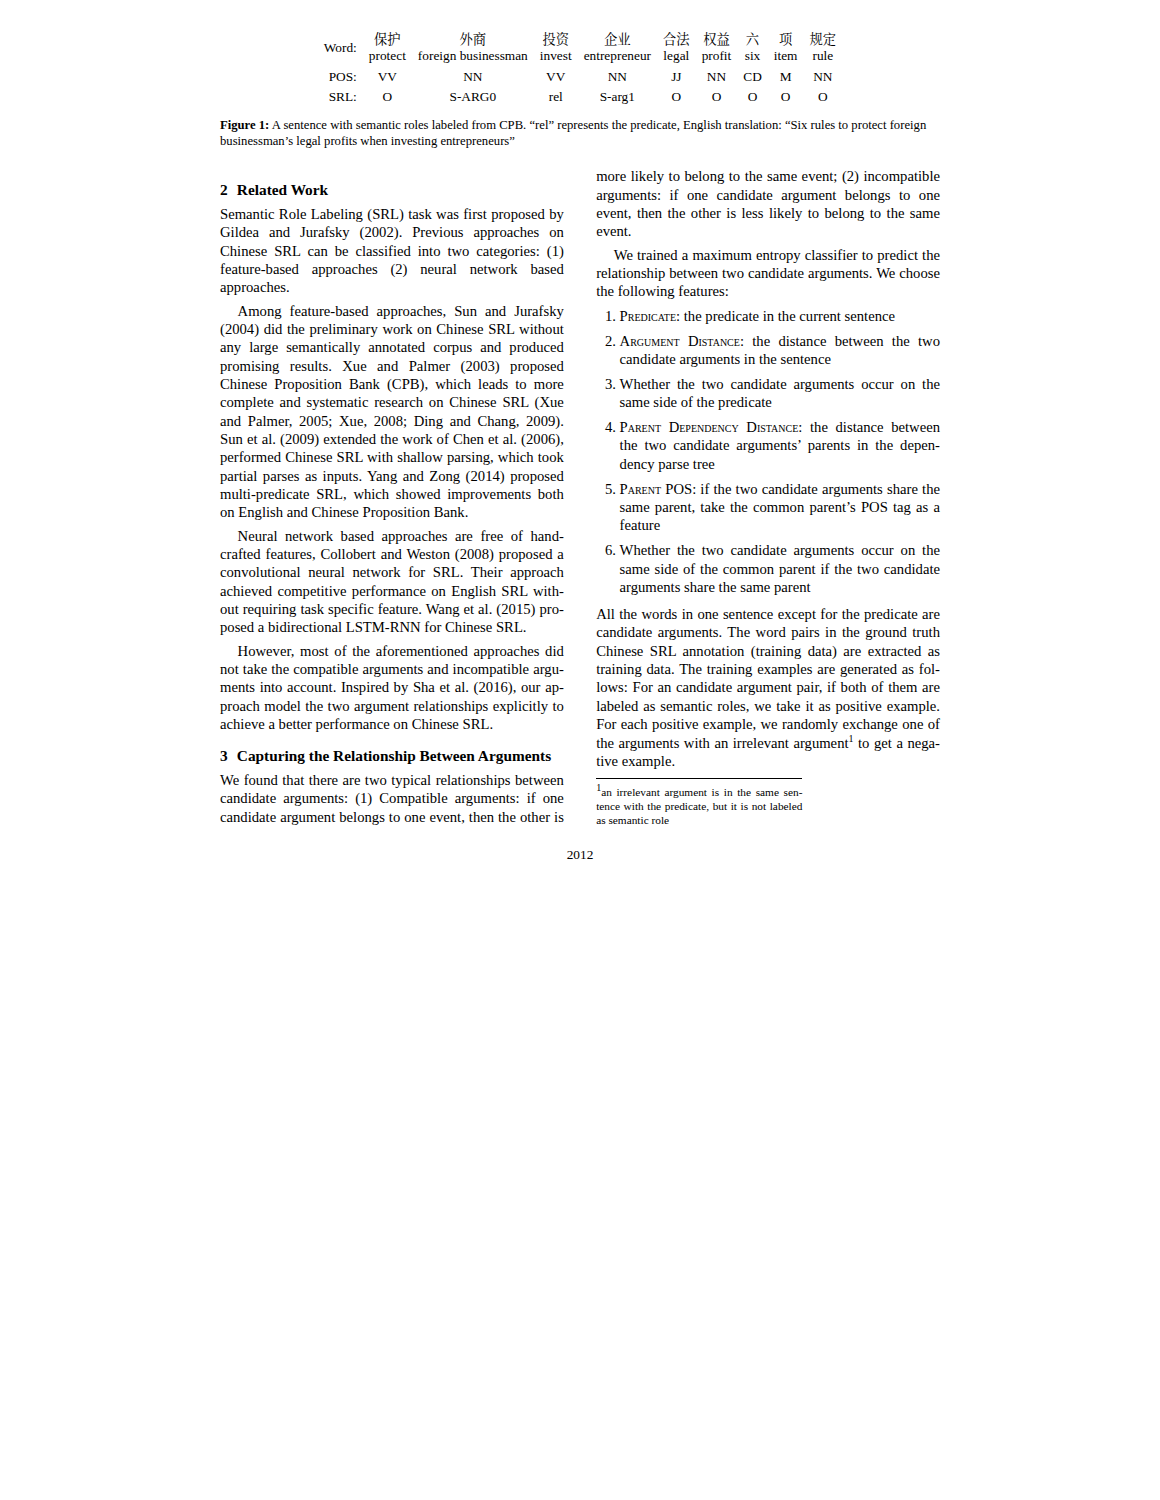| Word: | 保护 protect | 外商 foreign businessman | 投资 invest | 企业 entrepreneur | 合法 legal | 权益 profit | 六 six | 项 item | 规定 rule |
| POS: | VV | NN | VV | NN | JJ | NN | CD | M | NN |
| SRL: | O | S-ARG0 | rel | S-arg1 | O | O | O | O | O |
Figure 1: A sentence with semantic roles labeled from CPB. “rel” represents the predicate, English translation: “Six rules to protect foreign businessman’s legal profits when investing entrepreneurs”
2 Related Work
Semantic Role Labeling (SRL) task was first proposed by Gildea and Jurafsky (2002). Previous approaches on Chinese SRL can be classified into two categories: (1) feature-based approaches (2) neural network based approaches.
Among feature-based approaches, Sun and Jurafsky (2004) did the preliminary work on Chinese SRL without any large semantically annotated corpus and produced promising results. Xue and Palmer (2003) proposed Chinese Proposition Bank (CPB), which leads to more complete and systematic research on Chinese SRL (Xue and Palmer, 2005; Xue, 2008; Ding and Chang, 2009). Sun et al. (2009) extended the work of Chen et al. (2006), performed Chinese SRL with shallow parsing, which took partial parses as inputs. Yang and Zong (2014) proposed multi-predicate SRL, which showed improvements both on English and Chinese Proposition Bank.
Neural network based approaches are free of handcrafted features, Collobert and Weston (2008) proposed a convolutional neural network for SRL. Their approach achieved competitive performance on English SRL without requiring task specific feature. Wang et al. (2015) proposed a bidirectional LSTM-RNN for Chinese SRL.
However, most of the aforementioned approaches did not take the compatible arguments and incompatible arguments into account. Inspired by Sha et al. (2016), our approach model the two argument relationships explicitly to achieve a better performance on Chinese SRL.
3 Capturing the Relationship Between Arguments
We found that there are two typical relationships between candidate arguments: (1) Compatible arguments: if one candidate argument belongs to one event, then the other is more likely to belong to the same event; (2) incompatible arguments: if one candidate argument belongs to one event, then the other is less likely to belong to the same event.
We trained a maximum entropy classifier to predict the relationship between two candidate arguments. We choose the following features:
Predicate: the predicate in the current sentence
Argument Distance: the distance between the two candidate arguments in the sentence
Whether the two candidate arguments occur on the same side of the predicate
Parent Dependency Distance: the distance between the two candidate arguments’ parents in the dependency parse tree
Parent POS: if the two candidate arguments share the same parent, take the common parent’s POS tag as a feature
Whether the two candidate arguments occur on the same side of the common parent if the two candidate arguments share the same parent
All the words in one sentence except for the predicate are candidate arguments. The word pairs in the ground truth Chinese SRL annotation (training data) are extracted as training data. The training examples are generated as follows: For an candidate argument pair, if both of them are labeled as semantic roles, we take it as positive example. For each positive example, we randomly exchange one of the arguments with an irrelevant argument1 to get a negative example.
1an irrelevant argument is in the same sentence with the predicate, but it is not labeled as semantic role
2012